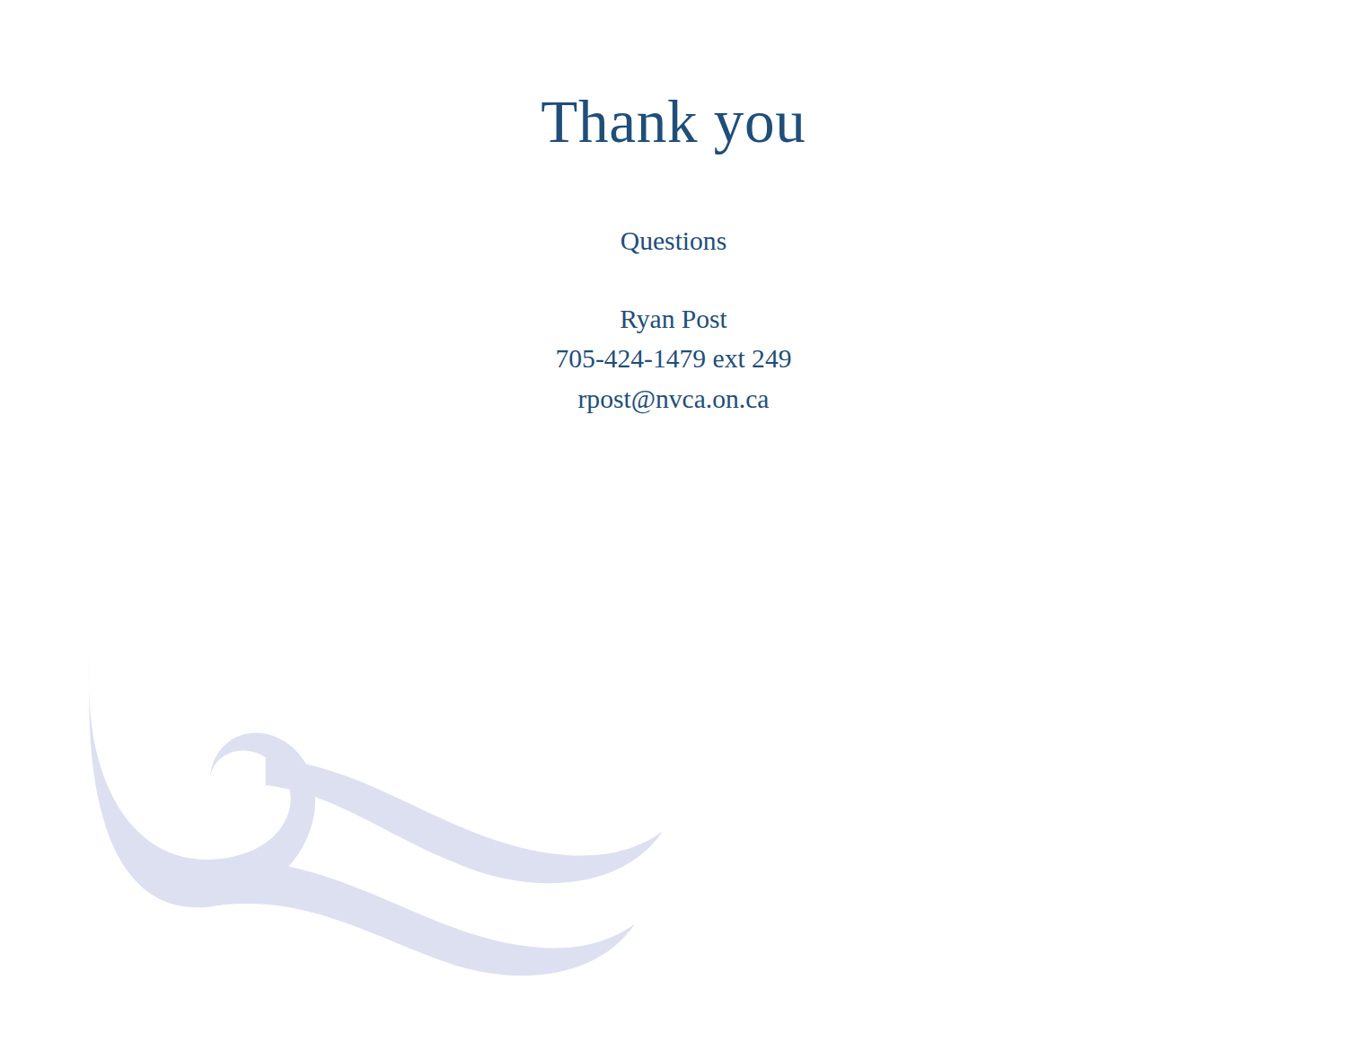Thank you
Questions
Ryan Post
705-424-1479 ext 249
rpost@nvca.on.ca